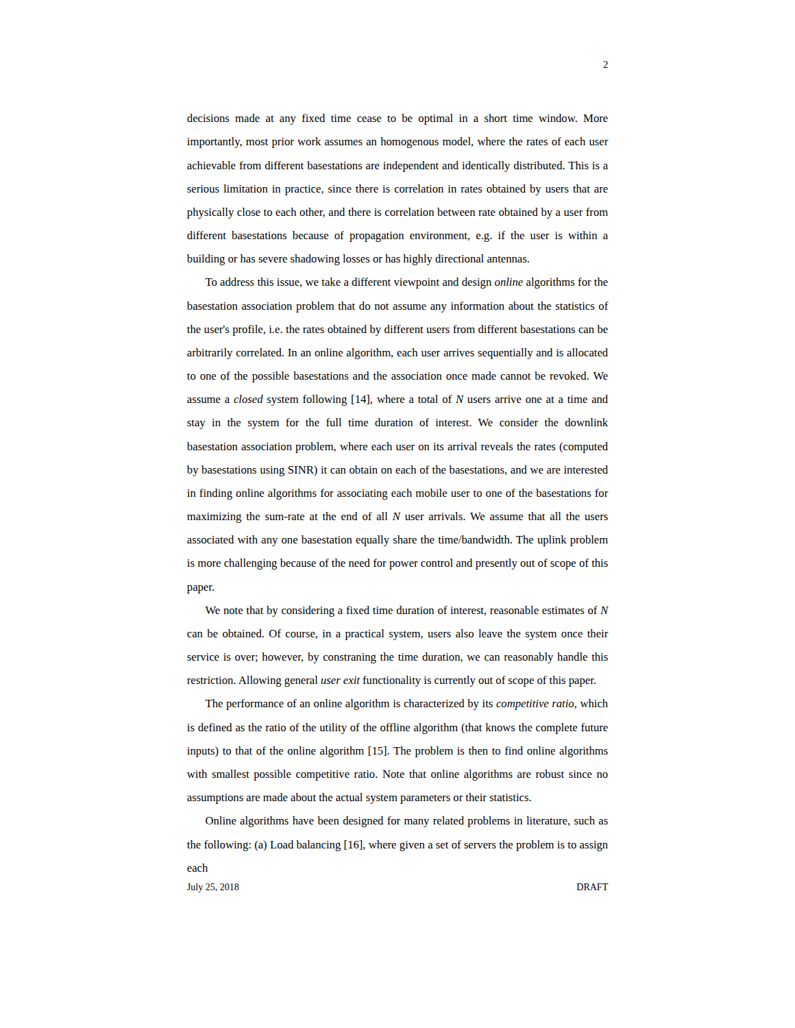2
decisions made at any fixed time cease to be optimal in a short time window. More importantly, most prior work assumes an homogenous model, where the rates of each user achievable from different basestations are independent and identically distributed. This is a serious limitation in practice, since there is correlation in rates obtained by users that are physically close to each other, and there is correlation between rate obtained by a user from different basestations because of propagation environment, e.g. if the user is within a building or has severe shadowing losses or has highly directional antennas.
To address this issue, we take a different viewpoint and design online algorithms for the basestation association problem that do not assume any information about the statistics of the user's profile, i.e. the rates obtained by different users from different basestations can be arbitrarily correlated. In an online algorithm, each user arrives sequentially and is allocated to one of the possible basestations and the association once made cannot be revoked. We assume a closed system following [14], where a total of N users arrive one at a time and stay in the system for the full time duration of interest. We consider the downlink basestation association problem, where each user on its arrival reveals the rates (computed by basestations using SINR) it can obtain on each of the basestations, and we are interested in finding online algorithms for associating each mobile user to one of the basestations for maximizing the sum-rate at the end of all N user arrivals. We assume that all the users associated with any one basestation equally share the time/bandwidth. The uplink problem is more challenging because of the need for power control and presently out of scope of this paper.
We note that by considering a fixed time duration of interest, reasonable estimates of N can be obtained. Of course, in a practical system, users also leave the system once their service is over; however, by constraning the time duration, we can reasonably handle this restriction. Allowing general user exit functionality is currently out of scope of this paper.
The performance of an online algorithm is characterized by its competitive ratio, which is defined as the ratio of the utility of the offline algorithm (that knows the complete future inputs) to that of the online algorithm [15]. The problem is then to find online algorithms with smallest possible competitive ratio. Note that online algorithms are robust since no assumptions are made about the actual system parameters or their statistics.
Online algorithms have been designed for many related problems in literature, such as the following: (a) Load balancing [16], where given a set of servers the problem is to assign each
July 25, 2018 DRAFT